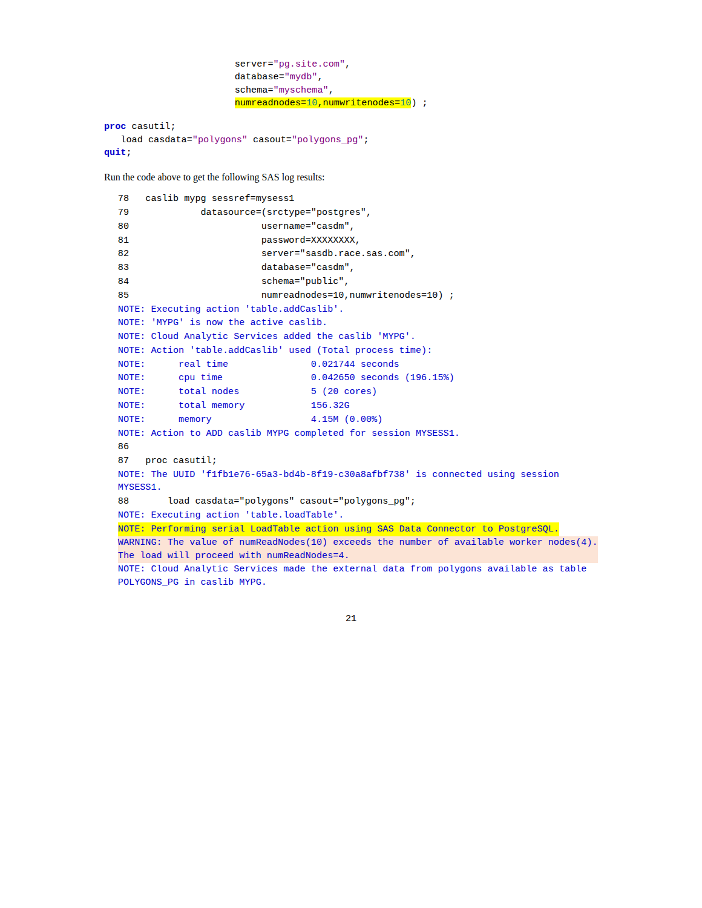server="pg.site.com", database="mydb", schema="myschema", numreadnodes=10,numwritenodes=10) ;
proc casutil; load casdata="polygons" casout="polygons_pg"; quit;
Run the code above to get the following SAS log results:
78 caslib mypg sessref=mysess1
79 datasource=(srctype="postgres",
80 username="casdm",
81 password=XXXXXXXX,
82 server="sasdb.race.sas.com",
83 database="casdm",
84 schema="public",
85 numreadnodes=10,numwritenodes=10) ;
NOTE: Executing action 'table.addCaslib'.
NOTE: 'MYPG' is now the active caslib.
NOTE: Cloud Analytic Services added the caslib 'MYPG'.
NOTE: Action 'table.addCaslib' used (Total process time):
NOTE: real time 0.021744 seconds
NOTE: cpu time 0.042650 seconds (196.15%)
NOTE: total nodes 5 (20 cores)
NOTE: total memory 156.32G
NOTE: memory 4.15M (0.00%)
NOTE: Action to ADD caslib MYPG completed for session MYSESS1.
86
87 proc casutil;
NOTE: The UUID 'f1fb1e76-65a3-bd4b-8f19-c30a8afbf738' is connected using session MYSESS1.
88 load casdata="polygons" casout="polygons_pg";
NOTE: Executing action 'table.loadTable'.
NOTE: Performing serial LoadTable action using SAS Data Connector to PostgreSQL.
WARNING: The value of numReadNodes(10) exceeds the number of available worker nodes(4). The load will proceed with numReadNodes=4.
NOTE: Cloud Analytic Services made the external data from polygons available as table POLYGONS_PG in caslib MYPG.
21